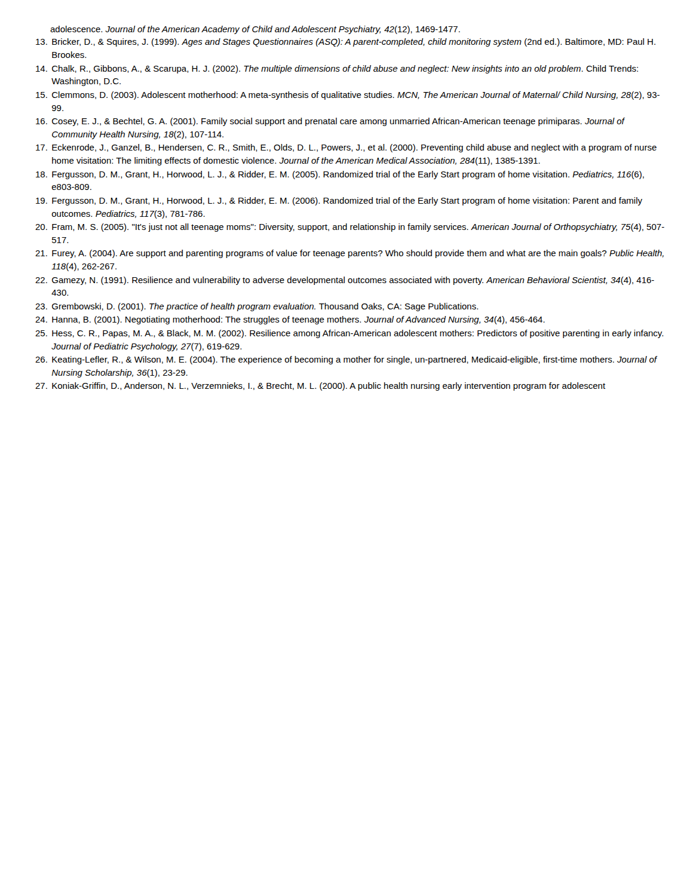adolescence. Journal of the American Academy of Child and Adolescent Psychiatry, 42(12), 1469-1477.
Bricker, D., & Squires, J. (1999). Ages and Stages Questionnaires (ASQ): A parent-completed, child monitoring system (2nd ed.). Baltimore, MD: Paul H. Brookes.
Chalk, R., Gibbons, A., & Scarupa, H. J. (2002). The multiple dimensions of child abuse and neglect: New insights into an old problem. Child Trends: Washington, D.C.
Clemmons, D. (2003). Adolescent motherhood: A meta-synthesis of qualitative studies. MCN, The American Journal of Maternal/ Child Nursing, 28(2), 93-99.
Cosey, E. J., & Bechtel, G. A. (2001). Family social support and prenatal care among unmarried African-American teenage primiparas. Journal of Community Health Nursing, 18(2), 107-114.
Eckenrode, J., Ganzel, B., Hendersen, C. R., Smith, E., Olds, D. L., Powers, J., et al. (2000). Preventing child abuse and neglect with a program of nurse home visitation: The limiting effects of domestic violence. Journal of the American Medical Association, 284(11), 1385-1391.
Fergusson, D. M., Grant, H., Horwood, L. J., & Ridder, E. M. (2005). Randomized trial of the Early Start program of home visitation. Pediatrics, 116(6), e803-809.
Fergusson, D. M., Grant, H., Horwood, L. J., & Ridder, E. M. (2006). Randomized trial of the Early Start program of home visitation: Parent and family outcomes. Pediatrics, 117(3), 781-786.
Fram, M. S. (2005). "It's just not all teenage moms": Diversity, support, and relationship in family services. American Journal of Orthopsychiatry, 75(4), 507-517.
Furey, A. (2004). Are support and parenting programs of value for teenage parents? Who should provide them and what are the main goals? Public Health, 118(4), 262-267.
Gamezy, N. (1991). Resilience and vulnerability to adverse developmental outcomes associated with poverty. American Behavioral Scientist, 34(4), 416-430.
Grembowski, D. (2001). The practice of health program evaluation. Thousand Oaks, CA: Sage Publications.
Hanna, B. (2001). Negotiating motherhood: The struggles of teenage mothers. Journal of Advanced Nursing, 34(4), 456-464.
Hess, C. R., Papas, M. A., & Black, M. M. (2002). Resilience among African-American adolescent mothers: Predictors of positive parenting in early infancy. Journal of Pediatric Psychology, 27(7), 619-629.
Keating-Lefler, R., & Wilson, M. E. (2004). The experience of becoming a mother for single, un-partnered, Medicaid-eligible, first-time mothers. Journal of Nursing Scholarship, 36(1), 23-29.
Koniak-Griffin, D., Anderson, N. L., Verzemnieks, I., & Brecht, M. L. (2000). A public health nursing early intervention program for adolescent